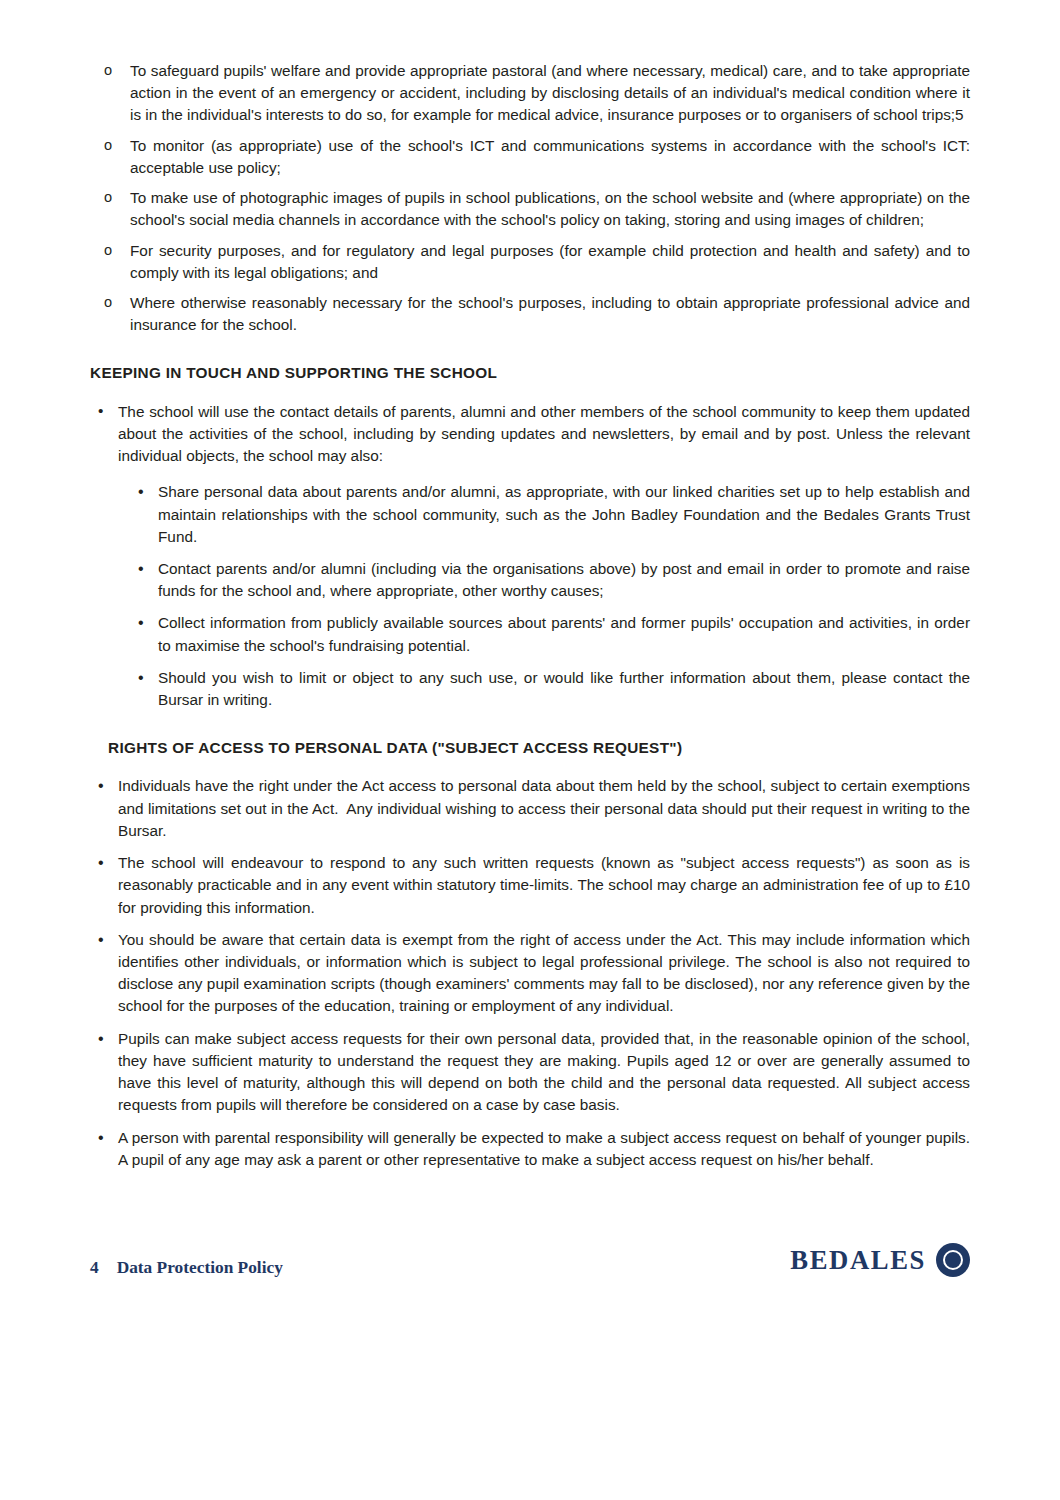To safeguard pupils' welfare and provide appropriate pastoral (and where necessary, medical) care, and to take appropriate action in the event of an emergency or accident, including by disclosing details of an individual's medical condition where it is in the individual's interests to do so, for example for medical advice, insurance purposes or to organisers of school trips;5
To monitor (as appropriate) use of the school's ICT and communications systems in accordance with the school's ICT: acceptable use policy;
To make use of photographic images of pupils in school publications, on the school website and (where appropriate) on the school's social media channels in accordance with the school's policy on taking, storing and using images of children;
For security purposes, and for regulatory and legal purposes (for example child protection and health and safety) and to comply with its legal obligations; and
Where otherwise reasonably necessary for the school's purposes, including to obtain appropriate professional advice and insurance for the school.
KEEPING IN TOUCH AND SUPPORTING THE SCHOOL
The school will use the contact details of parents, alumni and other members of the school community to keep them updated about the activities of the school, including by sending updates and newsletters, by email and by post. Unless the relevant individual objects, the school may also:
Share personal data about parents and/or alumni, as appropriate, with our linked charities set up to help establish and maintain relationships with the school community, such as the John Badley Foundation and the Bedales Grants Trust Fund.
Contact parents and/or alumni (including via the organisations above) by post and email in order to promote and raise funds for the school and, where appropriate, other worthy causes;
Collect information from publicly available sources about parents' and former pupils' occupation and activities, in order to maximise the school's fundraising potential.
Should you wish to limit or object to any such use, or would like further information about them, please contact the Bursar in writing.
RIGHTS OF ACCESS TO PERSONAL DATA ("SUBJECT ACCESS REQUEST")
Individuals have the right under the Act access to personal data about them held by the school, subject to certain exemptions and limitations set out in the Act. Any individual wishing to access their personal data should put their request in writing to the Bursar.
The school will endeavour to respond to any such written requests (known as "subject access requests") as soon as is reasonably practicable and in any event within statutory time-limits. The school may charge an administration fee of up to £10 for providing this information.
You should be aware that certain data is exempt from the right of access under the Act. This may include information which identifies other individuals, or information which is subject to legal professional privilege. The school is also not required to disclose any pupil examination scripts (though examiners' comments may fall to be disclosed), nor any reference given by the school for the purposes of the education, training or employment of any individual.
Pupils can make subject access requests for their own personal data, provided that, in the reasonable opinion of the school, they have sufficient maturity to understand the request they are making. Pupils aged 12 or over are generally assumed to have this level of maturity, although this will depend on both the child and the personal data requested. All subject access requests from pupils will therefore be considered on a case by case basis.
A person with parental responsibility will generally be expected to make a subject access request on behalf of younger pupils. A pupil of any age may ask a parent or other representative to make a subject access request on his/her behalf.
4 Data Protection Policy
BEDALES